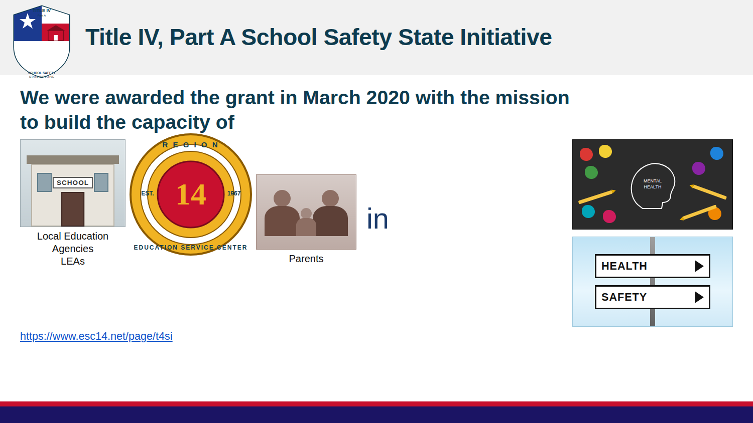TITLE IV Part A SCHOOL SAFETY STATE INITIATIVE
Title IV, Part A School Safety State Initiative
We were awarded the grant in March 2020 with the mission to build the capacity of
SCHOOL
Local Education
Agencies
LEAs
14 R E G I O N EDUCATION SERVICE CENTER EST. 1967
Parents
in
MENTAL HEALTH
HEALTH
SAFETY
https://www.esc14.net/page/t4si